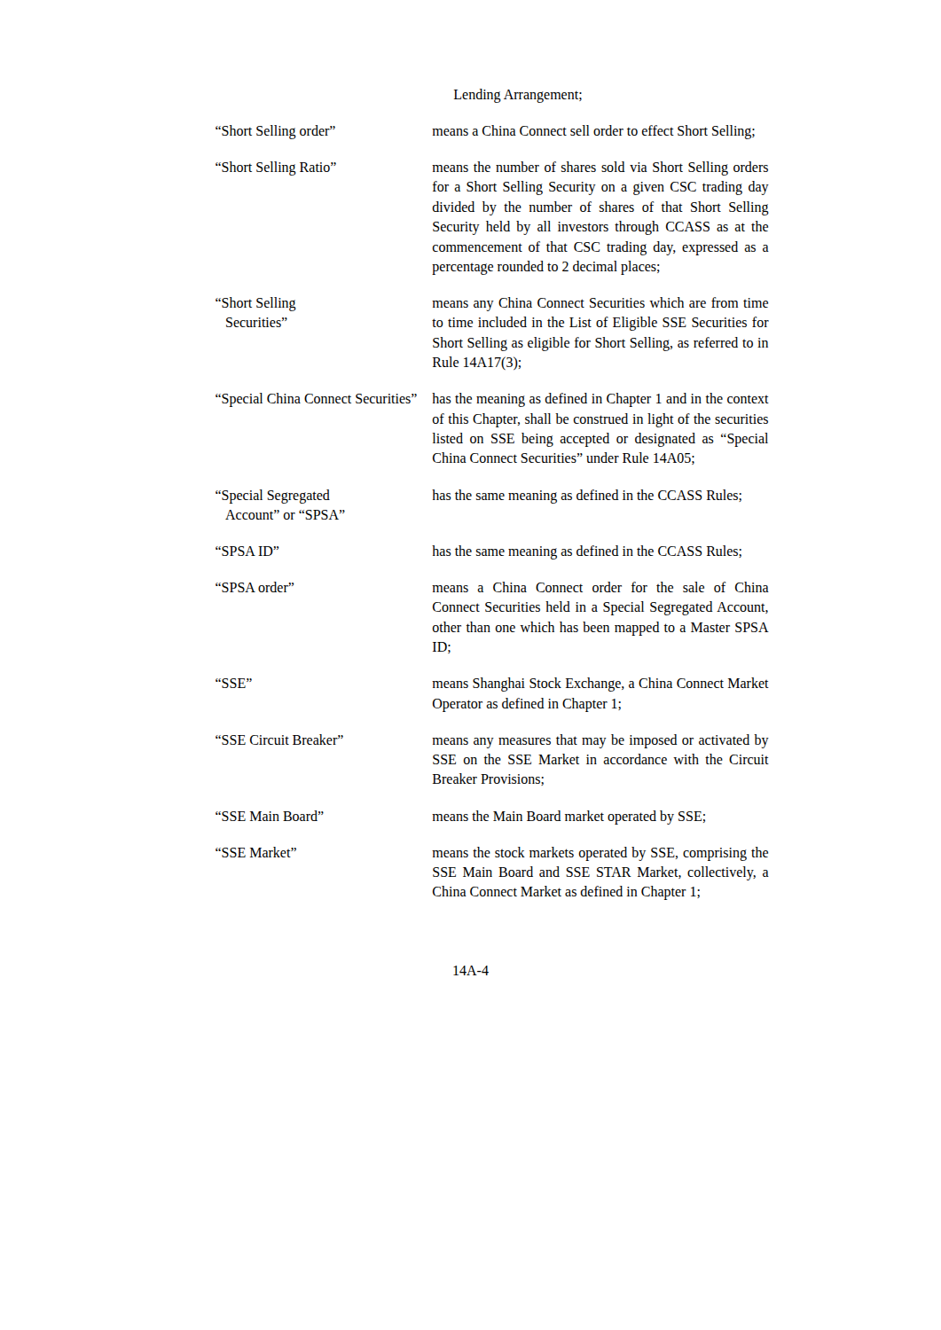Lending Arrangement;
| “Short Selling order” | means a China Connect sell order to effect Short Selling; |
| “Short Selling Ratio” | means the number of shares sold via Short Selling orders for a Short Selling Security on a given CSC trading day divided by the number of shares of that Short Selling Security held by all investors through CCASS as at the commencement of that CSC trading day, expressed as a percentage rounded to 2 decimal places; |
| “Short Selling Securities” | means any China Connect Securities which are from time to time included in the List of Eligible SSE Securities for Short Selling as eligible for Short Selling, as referred to in Rule 14A17(3); |
| “Special China Connect Securities” | has the meaning as defined in Chapter 1 and in the context of this Chapter, shall be construed in light of the securities listed on SSE being accepted or designated as “Special China Connect Securities” under Rule 14A05; |
| “Special Segregated Account” or “SPSA” | has the same meaning as defined in the CCASS Rules; |
| “SPSA ID” | has the same meaning as defined in the CCASS Rules; |
| “SPSA order” | means a China Connect order for the sale of China Connect Securities held in a Special Segregated Account, other than one which has been mapped to a Master SPSA ID; |
| “SSE” | means Shanghai Stock Exchange, a China Connect Market Operator as defined in Chapter 1; |
| “SSE Circuit Breaker” | means any measures that may be imposed or activated by SSE on the SSE Market in accordance with the Circuit Breaker Provisions; |
| “SSE Main Board” | means the Main Board market operated by SSE; |
| “SSE Market” | means the stock markets operated by SSE, comprising the SSE Main Board and SSE STAR Market, collectively, a China Connect Market as defined in Chapter 1; |
14A-4